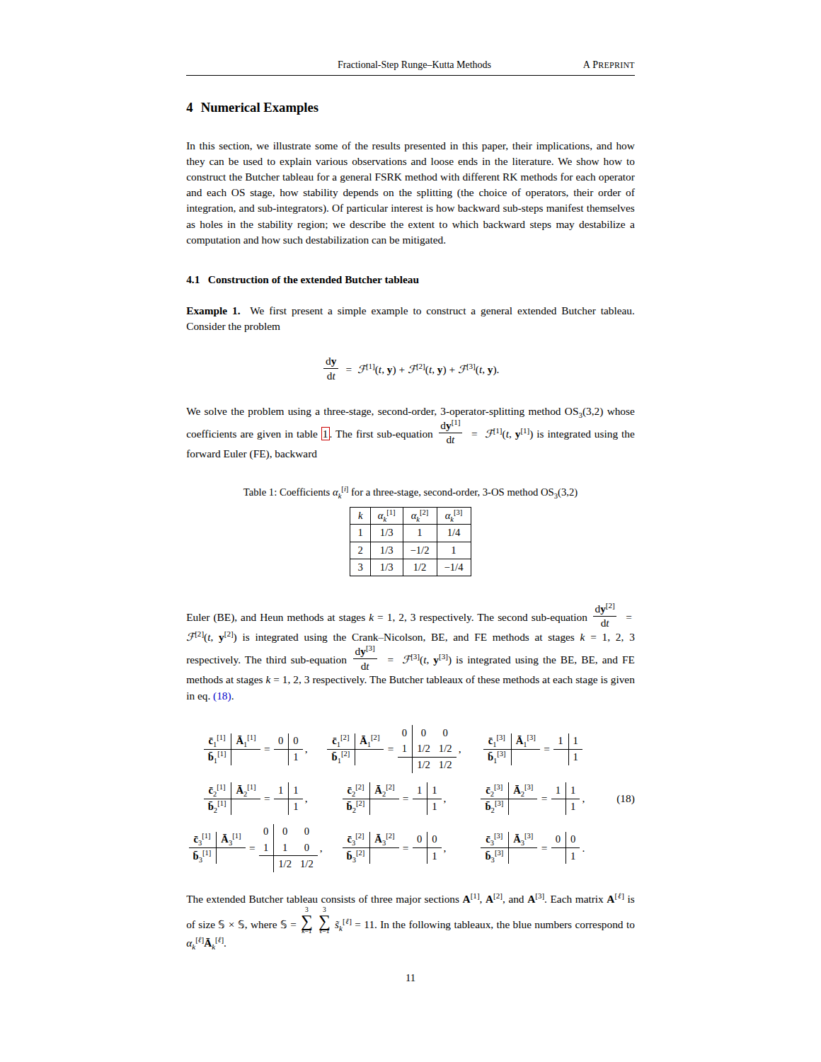Fractional-Step Runge–Kutta Methods
A PREPRINT
4 Numerical Examples
In this section, we illustrate some of the results presented in this paper, their implications, and how they can be used to explain various observations and loose ends in the literature. We show how to construct the Butcher tableau for a general FSRK method with different RK methods for each operator and each OS stage, how stability depends on the splitting (the choice of operators, their order of integration, and sub-integrators). Of particular interest is how backward sub-steps manifest themselves as holes in the stability region; we describe the extent to which backward steps may destabilize a computation and how such destabilization can be mitigated.
4.1 Construction of the extended Butcher tableau
Example 1. We first present a simple example to construct a general extended Butcher tableau. Consider the problem
dy dt = ℱ[1](t, y) + ℱ[2](t, y) + ℱ[3](t, y).
We solve the problem using a three-stage, second-order, 3-operator-splitting method OS3(3,2) whose coefficients are given in table 1. The first sub-equation dy[1] dt = ℱ[1](t, y[1]) is integrated using the forward Euler (FE), backward
Table 1: Coefficients αk[i] for a three-stage, second-order, 3-OS method OS3(3,2)
| k | α k [1] | α k [2] | α k [3] |
| --- | --- | --- | --- |
| 1 | 1/3 | 1 | 1/4 |
| 2 | 1/3 | −1/2 | 1 |
| 3 | 1/3 | 1/2 | −1/4 |
Euler (BE), and Heun methods at stages k = 1, 2, 3 respectively. The second sub-equation dy[2] dt = ℱ[2](t, y[2]) is integrated using the Crank–Nicolson, BE, and FE methods at stages k = 1, 2, 3 respectively. The third sub-equation dy[3] dt = ℱ[3](t, y[3]) is integrated using the BE, BE, and FE methods at stages k = 1, 2, 3 respectively. The Butcher tableaux of these methods at each stage is given in eq. (18).
| c̄ 1 [1] | Ā 1 [1] |
| b̄ 1 [1] | |
=
| 0 | 0 |
| | 1 |
,
| c̄ 1 [2] | Ā 1 [2] |
| b̄ 1 [2] | |
=
| 0 | 0 | 0 |
| 1 | 1/2 | 1/2 |
| | 1/2 | 1/2 |
,
| c̄ 1 [3] | Ā 1 [3] |
| b̄ 1 [3] | |
=
| 1 | 1 |
| | 1 |
| c̄ 2 [1] | Ā 2 [1] |
| b̄ 2 [1] | |
=
| 1 | 1 |
| | 1 |
,
| c̄ 2 [2] | Ā 2 [2] |
| b̄ 2 [2] | |
=
| 1 | 1 |
| | 1 |
,
| c̄ 2 [3] | Ā 2 [3] |
| b̄ 2 [3] | |
=
| 1 | 1 |
| | 1 |
,
(18)
| c̄ 3 [1] | Ā 3 [1] |
| b̄ 3 [1] | |
=
| 0 | 0 | 0 |
| 1 | 1 | 0 |
| | 1/2 | 1/2 |
,
| c̄ 3 [2] | Ā 3 [2] |
| b̄ 3 [2] | |
=
| 0 | 0 |
| | 1 |
,
| c̄ 3 [3] | Ā 3 [3] |
| b̄ 3 [3] | |
=
| 0 | 0 |
| | 1 |
.
The extended Butcher tableau consists of three major sections A[1], A[2], and A[3]. Each matrix A[ℓ] is of size 𝕊 × 𝕊, where 𝕊 = 3∑k=1 3∑ℓ=1 s̃k[ℓ] = 11. In the following tableaux, the blue numbers correspond to αk[ℓ]Āk[ℓ].
11